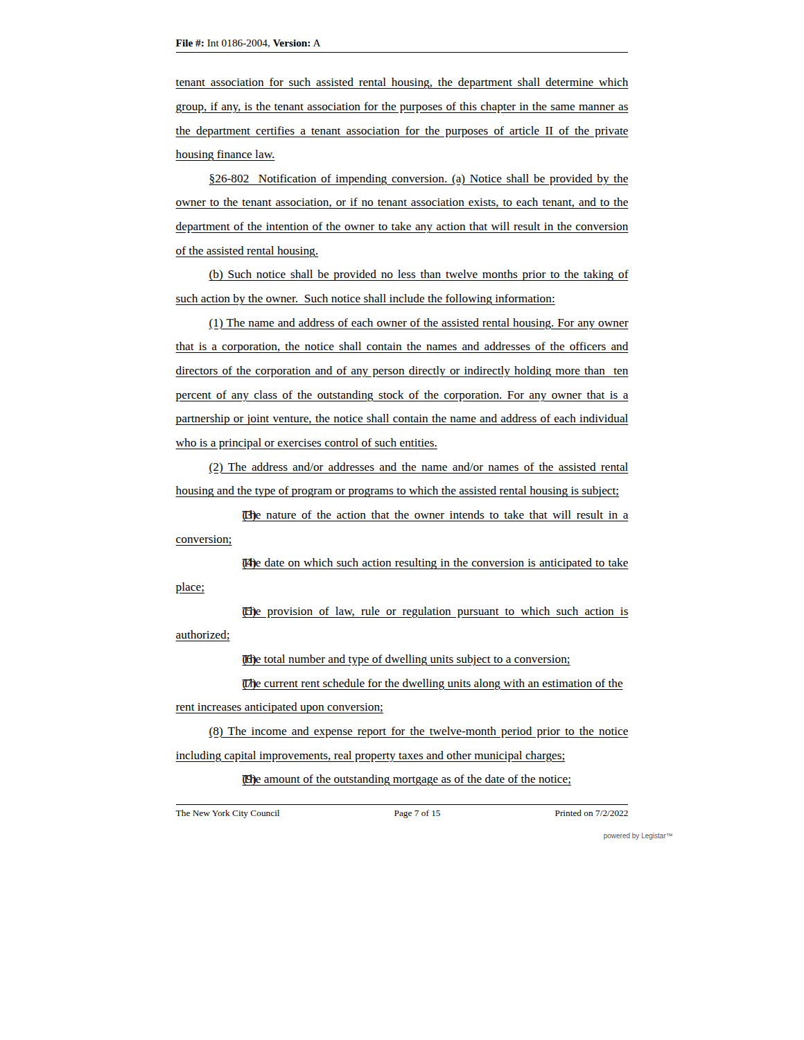File #: Int 0186-2004, Version: A
tenant association for such assisted rental housing, the department shall determine which group, if any, is the tenant association for the purposes of this chapter in the same manner as the department certifies a tenant association for the purposes of article II of the private housing finance law.
§26-802 Notification of impending conversion. (a) Notice shall be provided by the owner to the tenant association, or if no tenant association exists, to each tenant, and to the department of the intention of the owner to take any action that will result in the conversion of the assisted rental housing.
(b) Such notice shall be provided no less than twelve months prior to the taking of such action by the owner. Such notice shall include the following information:
(1) The name and address of each owner of the assisted rental housing. For any owner that is a corporation, the notice shall contain the names and addresses of the officers and directors of the corporation and of any person directly or indirectly holding more than ten percent of any class of the outstanding stock of the corporation. For any owner that is a partnership or joint venture, the notice shall contain the name and address of each individual who is a principal or exercises control of such entities.
(2) The address and/or addresses and the name and/or names of the assisted rental housing and the type of program or programs to which the assisted rental housing is subject;
(3) The nature of the action that the owner intends to take that will result in a conversion;
(4) The date on which such action resulting in the conversion is anticipated to take place;
(5) The provision of law, rule or regulation pursuant to which such action is authorized;
(6) The total number and type of dwelling units subject to a conversion;
(7) The current rent schedule for the dwelling units along with an estimation of the
rent increases anticipated upon conversion;
(8) The income and expense report for the twelve-month period prior to the notice including capital improvements, real property taxes and other municipal charges;
(9) The amount of the outstanding mortgage as of the date of the notice;
The New York City Council
Page 7 of 15
Printed on 7/2/2022
powered by Legistar™